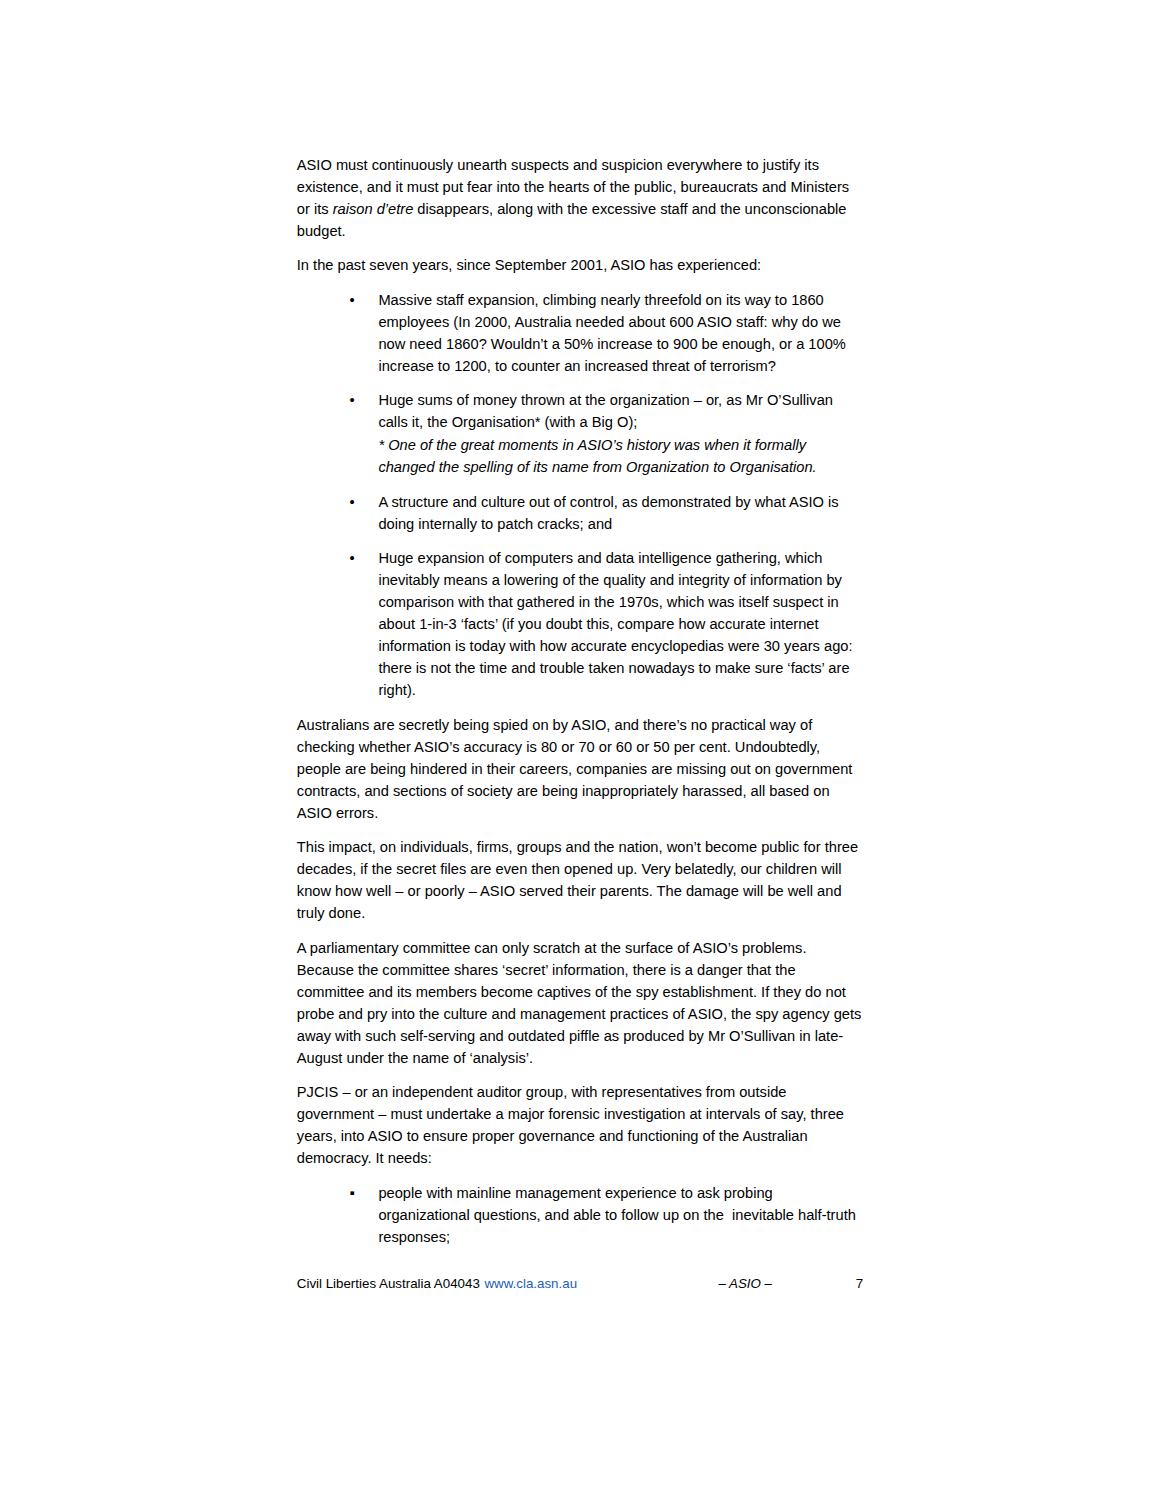ASIO must continuously unearth suspects and suspicion everywhere to justify its existence, and it must put fear into the hearts of the public, bureaucrats and Ministers or its raison d’etre disappears, along with the excessive staff and the unconscionable budget.
In the past seven years, since September 2001, ASIO has experienced:
Massive staff expansion, climbing nearly threefold on its way to 1860 employees (In 2000, Australia needed about 600 ASIO staff: why do we now need 1860? Wouldn’t a 50% increase to 900 be enough, or a 100% increase to 1200, to counter an increased threat of terrorism?
Huge sums of money thrown at the organization – or, as Mr O’Sullivan calls it, the Organisation* (with a Big O); * One of the great moments in ASIO’s history was when it formally changed the spelling of its name from Organization to Organisation.
A structure and culture out of control, as demonstrated by what ASIO is doing internally to patch cracks; and
Huge expansion of computers and data intelligence gathering, which inevitably means a lowering of the quality and integrity of information by comparison with that gathered in the 1970s, which was itself suspect in about 1-in-3 ‘facts’ (if you doubt this, compare how accurate internet information is today with how accurate encyclopedias were 30 years ago: there is not the time and trouble taken nowadays to make sure ‘facts’ are right).
Australians are secretly being spied on by ASIO, and there’s no practical way of checking whether ASIO’s accuracy is 80 or 70 or 60 or 50 per cent. Undoubtedly, people are being hindered in their careers, companies are missing out on government contracts, and sections of society are being inappropriately harassed, all based on ASIO errors.
This impact, on individuals, firms, groups and the nation, won’t become public for three decades, if the secret files are even then opened up. Very belatedly, our children will know how well – or poorly – ASIO served their parents. The damage will be well and truly done.
A parliamentary committee can only scratch at the surface of ASIO’s problems. Because the committee shares ‘secret’ information, there is a danger that the committee and its members become captives of the spy establishment. If they do not probe and pry into the culture and management practices of ASIO, the spy agency gets away with such self-serving and outdated piffle as produced by Mr O’Sullivan in late-August under the name of ‘analysis’.
PJCIS – or an independent auditor group, with representatives from outside government – must undertake a major forensic investigation at intervals of say, three years, into ASIO to ensure proper governance and functioning of the Australian democracy. It needs:
people with mainline management experience to ask probing organizational questions, and able to follow up on the inevitable half-truth responses;
Civil Liberties Australia A04043www.cla.asn.au – ASIO – 7